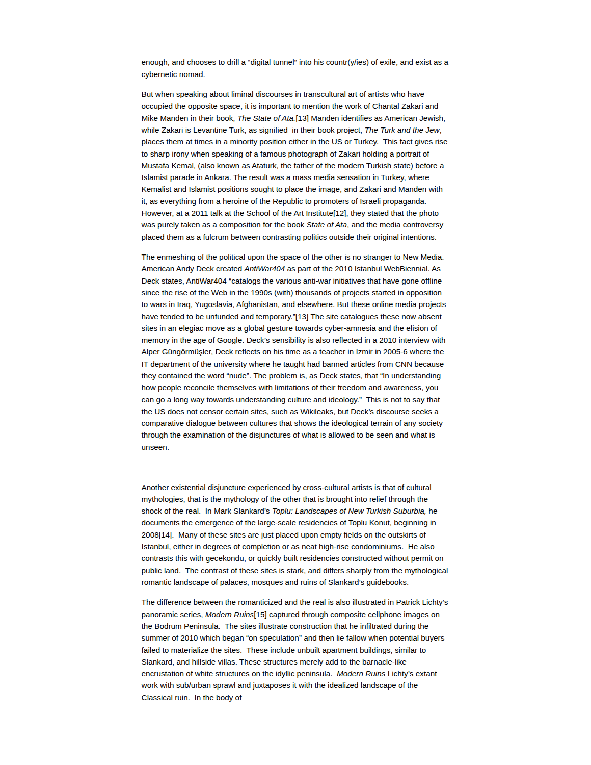enough, and chooses to drill a “digital tunnel” into his countr(y/ies) of exile, and exist as a cybernetic nomad.
But when speaking about liminal discourses in transcultural art of artists who have occupied the opposite space, it is important to mention the work of Chantal Zakari and Mike Manden in their book, The State of Ata.[13] Manden identifies as American Jewish, while Zakari is Levantine Turk, as signified in their book project, The Turk and the Jew, places them at times in a minority position either in the US or Turkey. This fact gives rise to sharp irony when speaking of a famous photograph of Zakari holding a portrait of Mustafa Kemal, (also known as Ataturk, the father of the modern Turkish state) before a Islamist parade in Ankara. The result was a mass media sensation in Turkey, where Kemalist and Islamist positions sought to place the image, and Zakari and Manden with it, as everything from a heroine of the Republic to promoters of Israeli propaganda. However, at a 2011 talk at the School of the Art Institute[12], they stated that the photo was purely taken as a composition for the book State of Ata, and the media controversy placed them as a fulcrum between contrasting politics outside their original intentions.
The enmeshing of the political upon the space of the other is no stranger to New Media. American Andy Deck created AntiWar404 as part of the 2010 Istanbul WebBiennial. As Deck states, AntiWar404 “catalogs the various anti-war initiatives that have gone offline since the rise of the Web in the 1990s (with) thousands of projects started in opposition to wars in Iraq, Yugoslavia, Afghanistan, and elsewhere. But these online media projects have tended to be unfunded and temporary.”[13] The site catalogues these now absent sites in an elegiac move as a global gesture towards cyber-amnesia and the elision of memory in the age of Google. Deck’s sensibility is also reflected in a 2010 interview with Alper Güngörmüşler, Deck reflects on his time as a teacher in Izmir in 2005-6 where the IT department of the university where he taught had banned articles from CNN because they contained the word “nude”. The problem is, as Deck states, that “In understanding how people reconcile themselves with limitations of their freedom and awareness, you can go a long way towards understanding culture and ideology.” This is not to say that the US does not censor certain sites, such as Wikileaks, but Deck’s discourse seeks a comparative dialogue between cultures that shows the ideological terrain of any society through the examination of the disjunctures of what is allowed to be seen and what is unseen.
Another existential disjuncture experienced by cross-cultural artists is that of cultural mythologies, that is the mythology of the other that is brought into relief through the shock of the real. In Mark Slankard’s Toplu: Landscapes of New Turkish Suburbia, he documents the emergence of the large-scale residencies of Toplu Konut, beginning in 2008[14]. Many of these sites are just placed upon empty fields on the outskirts of Istanbul, either in degrees of completion or as neat high-rise condominiums. He also contrasts this with gecekondu, or quickly built residencies constructed without permit on public land. The contrast of these sites is stark, and differs sharply from the mythological romantic landscape of palaces, mosques and ruins of Slankard’s guidebooks.
The difference between the romanticized and the real is also illustrated in Patrick Lichty’s panoramic series, Modern Ruins[15] captured through composite cellphone images on the Bodrum Peninsula. The sites illustrate construction that he infiltrated during the summer of 2010 which began “on speculation” and then lie fallow when potential buyers failed to materialize the sites. These include unbuilt apartment buildings, similar to Slankard, and hillside villas. These structures merely add to the barnacle-like encrustation of white structures on the idyllic peninsula. Modern Ruins Lichty’s extant work with sub/urban sprawl and juxtaposes it with the idealized landscape of the Classical ruin. In the body of